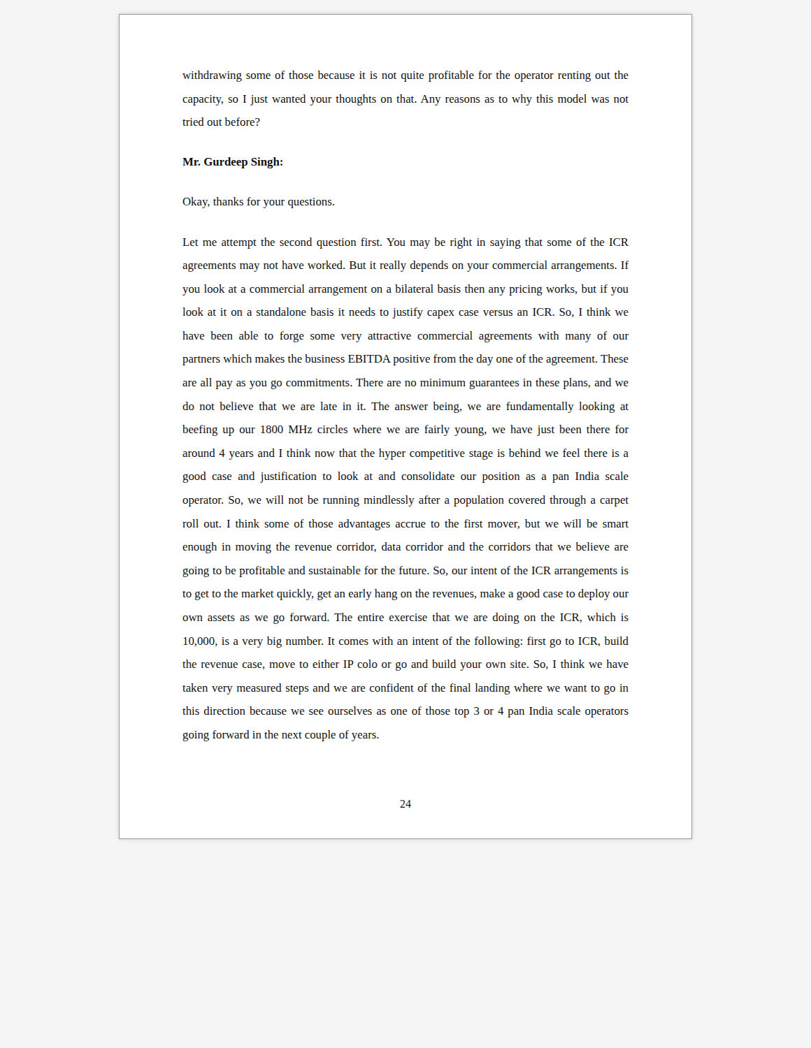withdrawing some of those because it is not quite profitable for the operator renting out the capacity, so I just wanted your thoughts on that. Any reasons as to why this model was not tried out before?
Mr. Gurdeep Singh:
Okay, thanks for your questions.
Let me attempt the second question first. You may be right in saying that some of the ICR agreements may not have worked. But it really depends on your commercial arrangements. If you look at a commercial arrangement on a bilateral basis then any pricing works, but if you look at it on a standalone basis it needs to justify capex case versus an ICR. So, I think we have been able to forge some very attractive commercial agreements with many of our partners which makes the business EBITDA positive from the day one of the agreement. These are all pay as you go commitments. There are no minimum guarantees in these plans, and we do not believe that we are late in it. The answer being, we are fundamentally looking at beefing up our 1800 MHz circles where we are fairly young, we have just been there for around 4 years and I think now that the hyper competitive stage is behind we feel there is a good case and justification to look at and consolidate our position as a pan India scale operator. So, we will not be running mindlessly after a population covered through a carpet roll out. I think some of those advantages accrue to the first mover, but we will be smart enough in moving the revenue corridor, data corridor and the corridors that we believe are going to be profitable and sustainable for the future. So, our intent of the ICR arrangements is to get to the market quickly, get an early hang on the revenues, make a good case to deploy our own assets as we go forward. The entire exercise that we are doing on the ICR, which is 10,000, is a very big number. It comes with an intent of the following: first go to ICR, build the revenue case, move to either IP colo or go and build your own site. So, I think we have taken very measured steps and we are confident of the final landing where we want to go in this direction because we see ourselves as one of those top 3 or 4 pan India scale operators going forward in the next couple of years.
24